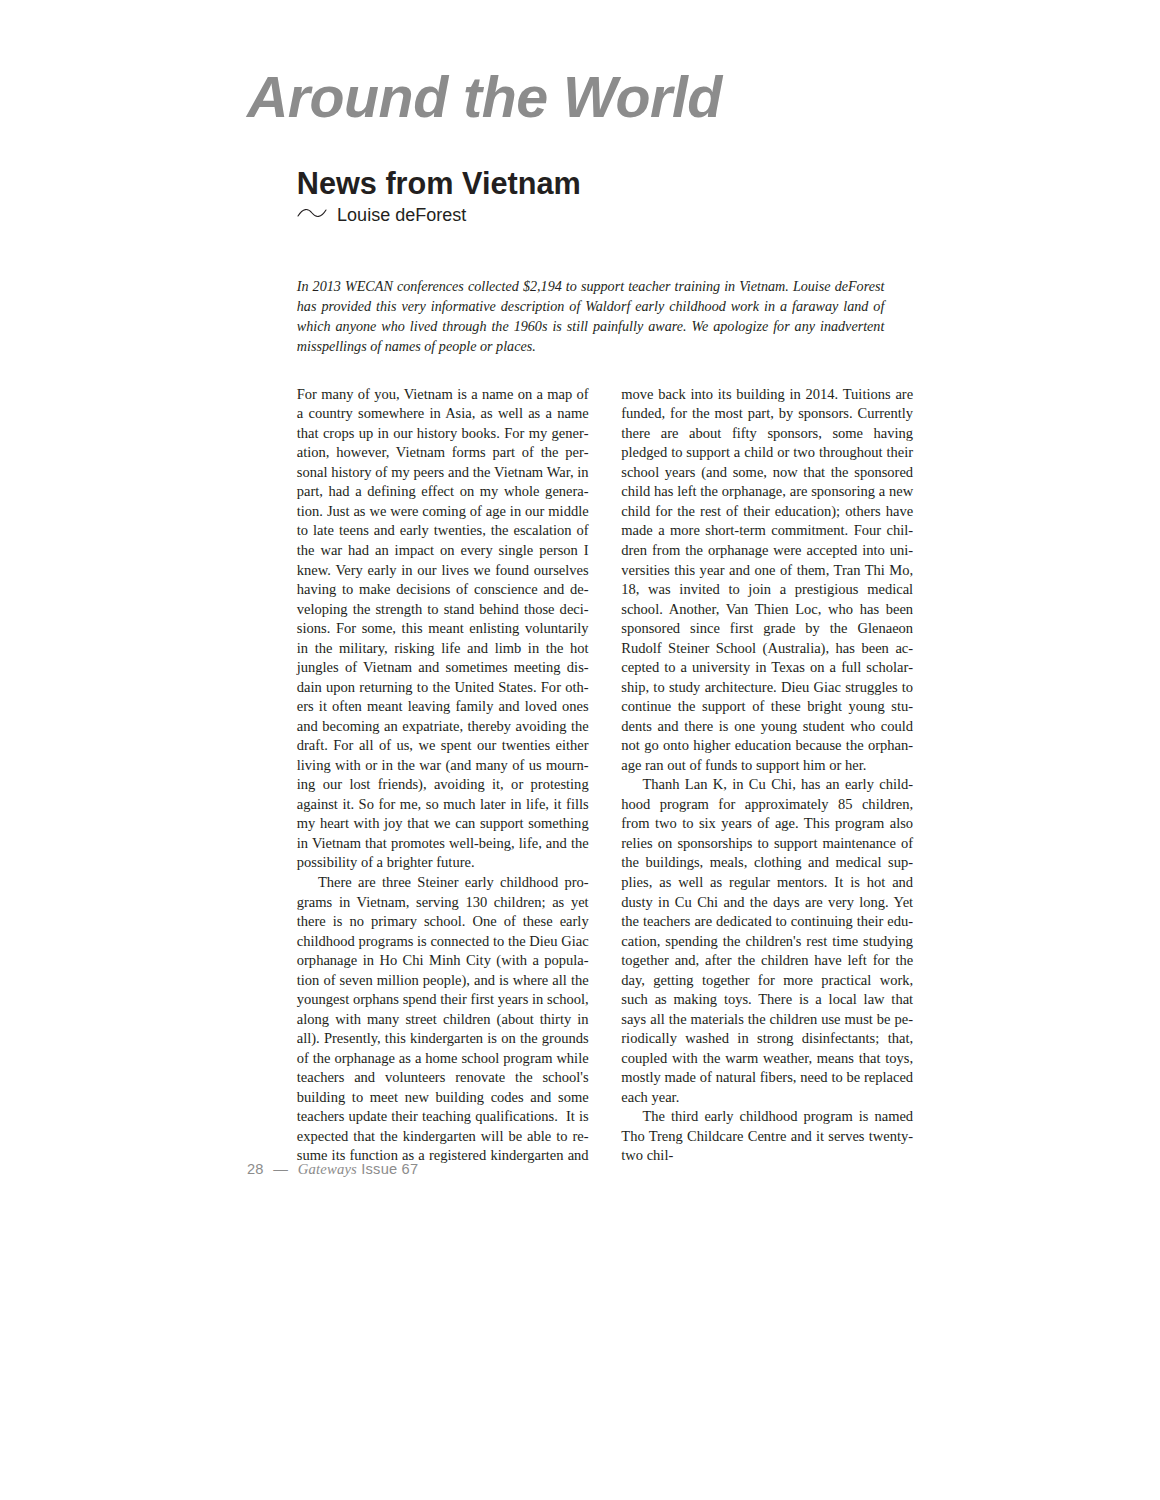Around the World
News from Vietnam
Louise deForest
In 2013 WECAN conferences collected $2,194 to support teacher training in Vietnam. Louise deForest has provided this very informative description of Waldorf early childhood work in a faraway land of which anyone who lived through the 1960s is still painfully aware. We apologize for any inadvertent misspellings of names of people or places.
For many of you, Vietnam is a name on a map of a country somewhere in Asia, as well as a name that crops up in our history books. For my generation, however, Vietnam forms part of the personal history of my peers and the Vietnam War, in part, had a defining effect on my whole generation. Just as we were coming of age in our middle to late teens and early twenties, the escalation of the war had an impact on every single person I knew. Very early in our lives we found ourselves having to make decisions of conscience and developing the strength to stand behind those decisions. For some, this meant enlisting voluntarily in the military, risking life and limb in the hot jungles of Vietnam and sometimes meeting disdain upon returning to the United States. For others it often meant leaving family and loved ones and becoming an expatriate, thereby avoiding the draft. For all of us, we spent our twenties either living with or in the war (and many of us mourning our lost friends), avoiding it, or protesting against it. So for me, so much later in life, it fills my heart with joy that we can support something in Vietnam that promotes well-being, life, and the possibility of a brighter future.
There are three Steiner early childhood programs in Vietnam, serving 130 children; as yet there is no primary school. One of these early childhood programs is connected to the Dieu Giac orphanage in Ho Chi Minh City (with a population of seven million people), and is where all the youngest orphans spend their first years in school, along with many street children (about thirty in all). Presently, this kindergarten is on the grounds of the orphanage as a home school program while teachers and volunteers renovate the school's building to meet new building codes and some teachers update their teaching qualifications. It is expected that the kindergarten will be able to resume its function as a registered kindergarten and move back into its building in 2014. Tuitions are funded, for the most part, by sponsors. Currently there are about fifty sponsors, some having pledged to support a child or two throughout their school years (and some, now that the sponsored child has left the orphanage, are sponsoring a new child for the rest of their education); others have made a more short-term commitment. Four children from the orphanage were accepted into universities this year and one of them, Tran Thi Mo, 18, was invited to join a prestigious medical school. Another, Van Thien Loc, who has been sponsored since first grade by the Glenaeon Rudolf Steiner School (Australia), has been accepted to a university in Texas on a full scholarship, to study architecture. Dieu Giac struggles to continue the support of these bright young students and there is one young student who could not go onto higher education because the orphanage ran out of funds to support him or her.
Thanh Lan K, in Cu Chi, has an early childhood program for approximately 85 children, from two to six years of age. This program also relies on sponsorships to support maintenance of the buildings, meals, clothing and medical supplies, as well as regular mentors. It is hot and dusty in Cu Chi and the days are very long. Yet the teachers are dedicated to continuing their education, spending the children's rest time studying together and, after the children have left for the day, getting together for more practical work, such as making toys. There is a local law that says all the materials the children use must be periodically washed in strong disinfectants; that, coupled with the warm weather, means that toys, mostly made of natural fibers, need to be replaced each year.
The third early childhood program is named Tho Treng Childcare Centre and it serves twenty-two chil-
28—Gateways Issue 67